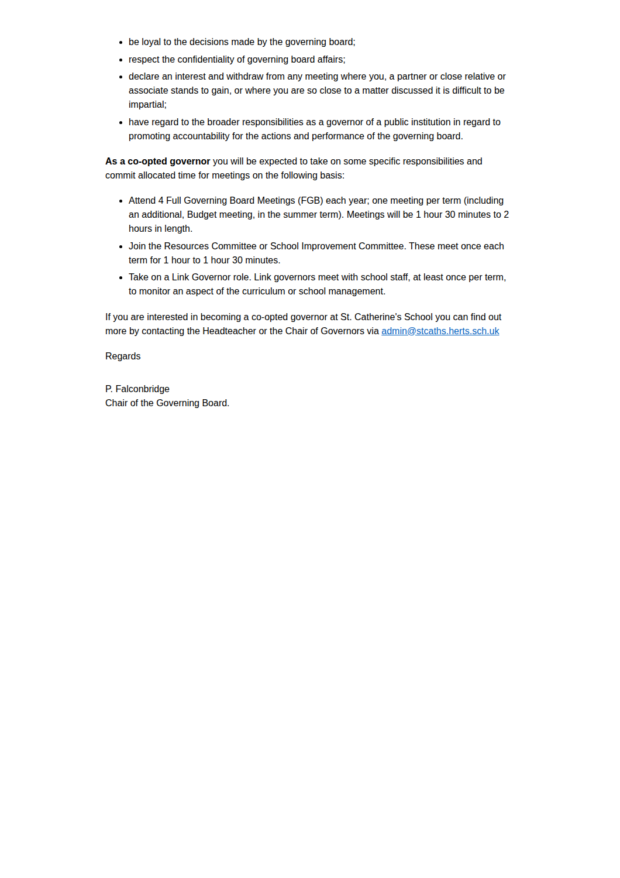be loyal to the decisions made by the governing board;
respect the confidentiality of governing board affairs;
declare an interest and withdraw from any meeting where you, a partner or close relative or associate stands to gain, or where you are so close to a matter discussed it is difficult to be impartial;
have regard to the broader responsibilities as a governor of a public institution in regard to promoting accountability for the actions and performance of the governing board.
As a co-opted governor you will be expected to take on some specific responsibilities and commit allocated time for meetings on the following basis:
Attend 4 Full Governing Board Meetings (FGB) each year; one meeting per term (including an additional, Budget meeting, in the summer term). Meetings will be 1 hour 30 minutes to 2 hours in length.
Join the Resources Committee or School Improvement Committee. These meet once each term for 1 hour to 1 hour 30 minutes.
Take on a Link Governor role. Link governors meet with school staff, at least once per term, to monitor an aspect of the curriculum or school management.
If you are interested in becoming a co-opted governor at St. Catherine's School you can find out more by contacting the Headteacher or the Chair of Governors via admin@stcaths.herts.sch.uk
Regards
P. Falconbridge
Chair of the Governing Board.